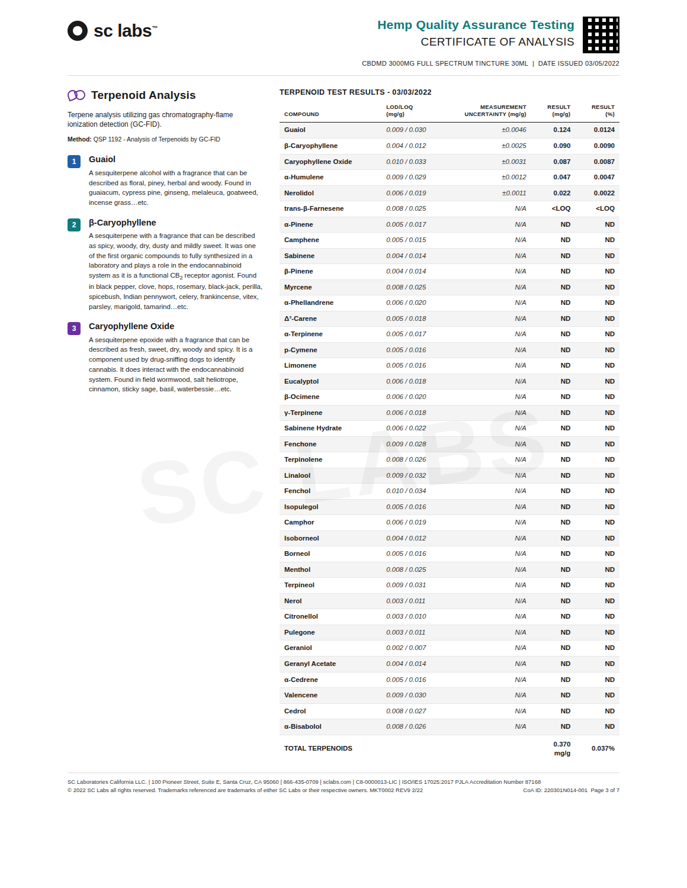SC LABS
sc labs™
Hemp Quality Assurance Testing
CERTIFICATE OF ANALYSIS
CBDMD 3000MG FULL SPECTRUM TINCTURE 30ML | DATE ISSUED 03/05/2022
Terpenoid Analysis
Terpene analysis utilizing gas chromatography-flame ionization detection (GC-FID).
Method: QSP 1192 - Analysis of Terpenoids by GC-FID
1
Guaiol
A sesquiterpene alcohol with a fragrance that can be described as floral, piney, herbal and woody. Found in guaiacum, cypress pine, ginseng, melaleuca, goatweed, incense grass…etc.
2
β-Caryophyllene
A sesquiterpene with a fragrance that can be described as spicy, woody, dry, dusty and mildly sweet. It was one of the first organic compounds to fully synthesized in a laboratory and plays a role in the endocannabinoid system as it is a functional CB2 receptor agonist. Found in black pepper, clove, hops, rosemary, black-jack, perilla, spicebush, Indian pennywort, celery, frankincense, vitex, parsley, marigold, tamarind…etc.
3
Caryophyllene Oxide
A sesquiterpene epoxide with a fragrance that can be described as fresh, sweet, dry, woody and spicy. It is a component used by drug-sniffing dogs to identify cannabis. It does interact with the endocannabinoid system. Found in field wormwood, salt heliotrope, cinnamon, sticky sage, basil, waterbessie…etc.
TERPENOID TEST RESULTS - 03/03/2022
| COMPOUND | LOD/LOQ (mg/g) | MEASUREMENT UNCERTAINTY (mg/g) | RESULT (mg/g) | RESULT (%) |
| --- | --- | --- | --- | --- |
| Guaiol | 0.009 / 0.030 | ±0.0046 | 0.124 | 0.0124 |
| β-Caryophyllene | 0.004 / 0.012 | ±0.0025 | 0.090 | 0.0090 |
| Caryophyllene Oxide | 0.010 / 0.033 | ±0.0031 | 0.087 | 0.0087 |
| α-Humulene | 0.009 / 0.029 | ±0.0012 | 0.047 | 0.0047 |
| Nerolidol | 0.006 / 0.019 | ±0.0011 | 0.022 | 0.0022 |
| trans-β-Farnesene | 0.008 / 0.025 | N/A | <LOQ | <LOQ |
| α-Pinene | 0.005 / 0.017 | N/A | ND | ND |
| Camphene | 0.005 / 0.015 | N/A | ND | ND |
| Sabinene | 0.004 / 0.014 | N/A | ND | ND |
| β-Pinene | 0.004 / 0.014 | N/A | ND | ND |
| Myrcene | 0.008 / 0.025 | N/A | ND | ND |
| α-Phellandrene | 0.006 / 0.020 | N/A | ND | ND |
| Δ³-Carene | 0.005 / 0.018 | N/A | ND | ND |
| α-Terpinene | 0.005 / 0.017 | N/A | ND | ND |
| p-Cymene | 0.005 / 0.016 | N/A | ND | ND |
| Limonene | 0.005 / 0.016 | N/A | ND | ND |
| Eucalyptol | 0.006 / 0.018 | N/A | ND | ND |
| β-Ocimene | 0.006 / 0.020 | N/A | ND | ND |
| γ-Terpinene | 0.006 / 0.018 | N/A | ND | ND |
| Sabinene Hydrate | 0.006 / 0.022 | N/A | ND | ND |
| Fenchone | 0.009 / 0.028 | N/A | ND | ND |
| Terpinolene | 0.008 / 0.026 | N/A | ND | ND |
| Linalool | 0.009 / 0.032 | N/A | ND | ND |
| Fenchol | 0.010 / 0.034 | N/A | ND | ND |
| Isopulegol | 0.005 / 0.016 | N/A | ND | ND |
| Camphor | 0.006 / 0.019 | N/A | ND | ND |
| Isoborneol | 0.004 / 0.012 | N/A | ND | ND |
| Borneol | 0.005 / 0.016 | N/A | ND | ND |
| Menthol | 0.008 / 0.025 | N/A | ND | ND |
| Terpineol | 0.009 / 0.031 | N/A | ND | ND |
| Nerol | 0.003 / 0.011 | N/A | ND | ND |
| Citronellol | 0.003 / 0.010 | N/A | ND | ND |
| Pulegone | 0.003 / 0.011 | N/A | ND | ND |
| Geraniol | 0.002 / 0.007 | N/A | ND | ND |
| Geranyl Acetate | 0.004 / 0.014 | N/A | ND | ND |
| α-Cedrene | 0.005 / 0.016 | N/A | ND | ND |
| Valencene | 0.009 / 0.030 | N/A | ND | ND |
| Cedrol | 0.008 / 0.027 | N/A | ND | ND |
| α-Bisabolol | 0.008 / 0.026 | N/A | ND | ND |
| TOTAL TERPENOIDS | 0.370 mg/g | 0.037% |
SC Laboratories California LLC. | 100 Pioneer Street, Suite E, Santa Cruz, CA 95060 | 866-435-0709 | sclabs.com | C8-0000013-LIC | ISO/IES 17025:2017 PJLA Accreditation Number 87168
© 2022 SC Labs all rights reserved. Trademarks referenced are trademarks of either SC Labs or their respective owners. MKT0002 REV9 2/22 CoA ID: 220301N014-001 Page 3 of 7